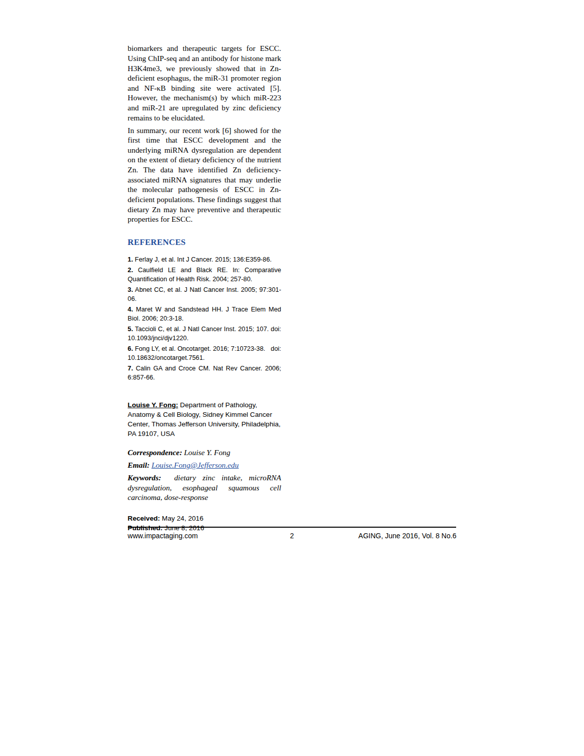biomarkers and therapeutic targets for ESCC. Using ChIP-seq and an antibody for histone mark H3K4me3, we previously showed that in Zn-deficient esophagus, the miR-31 promoter region and NF-κB binding site were activated [5]. However, the mechanism(s) by which miR-223 and miR-21 are upregulated by zinc deficiency remains to be elucidated.
In summary, our recent work [6] showed for the first time that ESCC development and the underlying miRNA dysregulation are dependent on the extent of dietary deficiency of the nutrient Zn. The data have identified Zn deficiency-associated miRNA signatures that may underlie the molecular pathogenesis of ESCC in Zn-deficient populations. These findings suggest that dietary Zn may have preventive and therapeutic properties for ESCC.
REFERENCES
1. Ferlay J, et al. Int J Cancer. 2015; 136:E359-86.
2. Caulfield LE and Black RE. In: Comparative Quantification of Health Risk. 2004; 257-80.
3. Abnet CC, et al. J Natl Cancer Inst. 2005; 97:301-06.
4. Maret W and Sandstead HH. J Trace Elem Med Biol. 2006; 20:3-18.
5. Taccioli C, et al. J Natl Cancer Inst. 2015; 107. doi: 10.1093/jnci/djv1220.
6. Fong LY, et al. Oncotarget. 2016; 7:10723-38. doi: 10.18632/oncotarget.7561.
7. Calin GA and Croce CM. Nat Rev Cancer. 2006; 6:857-66.
Louise Y. Fong: Department of Pathology, Anatomy & Cell Biology, Sidney Kimmel Cancer Center, Thomas Jefferson University, Philadelphia, PA 19107, USA
Correspondence: Louise Y. Fong
Email: Louise.Fong@Jefferson.edu
Keywords: dietary zinc intake, microRNA dysregulation, esophageal squamous cell carcinoma, dose-response
Received: May 24, 2016
Published: June 8, 2016
www.impactaging.com
2
AGING, June 2016, Vol. 8 No.6